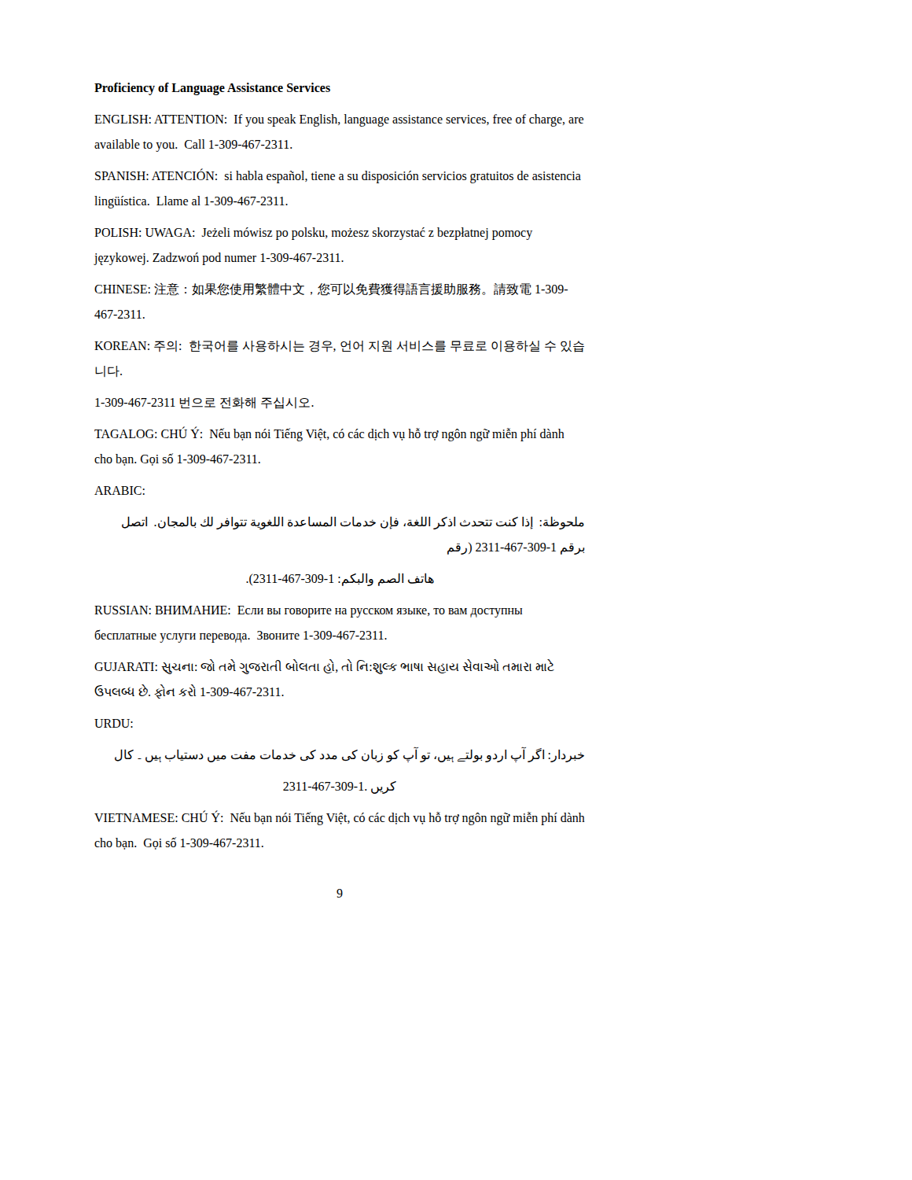Proficiency of Language Assistance Services
ENGLISH: ATTENTION: If you speak English, language assistance services, free of charge, are available to you. Call 1-309-467-2311.
SPANISH: ATENCIÓN: si habla español, tiene a su disposición servicios gratuitos de asistencia lingüística. Llame al 1-309-467-2311.
POLISH: UWAGA: Jeżeli mówisz po polsku, możesz skorzystać z bezpłatnej pomocy językowej. Zadzwoń pod numer 1-309-467-2311.
CHINESE: 注意：如果您使用繁體中文，您可以免費獲得語言援助服務。請致電 1-309-467-2311.
KOREAN: 주의: 한국어를 사용하시는 경우, 언어 지원 서비스를 무료로 이용하실 수 있습니다.
1-309-467-2311 번으로 전화해 주십시오.
TAGALOG: CHÚ Ý: Nếu bạn nói Tiếng Việt, có các dịch vụ hỗ trợ ngôn ngữ miễn phí dành cho bạn. Gọi số 1-309-467-2311.
ARABIC:
ملحوظة: إذا كنت تتحدث اذكر اللغة، فإن خدمات المساعدة اللغوية تتوافر لك بالمجان. اتصل برقم 1-309-467-2311 (رقم
هاتف الصم والبكم: 1-309-467-2311).
RUSSIAN: ВНИМАНИЕ: Если вы говорите на русском языке, то вам доступны бесплатные услуги перевода. Звоните 1-309-467-2311.
GUJARATI: સુચના: જો તમે ગુજરાતી બોલતા હો, તો નિ:શુલ્ક ભાષા સહાય સેવાઓ તમારા માટે ઉપલબ્ધ છે. ફોન કરો 1-309-467-2311.
URDU:
خبردار: اگر آپ اردو بولتے ہیں، تو آپ کو زبان کی مدد کی خدمات مفت میں دستیاب ہیں ۔ کال
کریں .1-309-467-2311
VIETNAMESE: CHÚ Ý: Nếu bạn nói Tiếng Việt, có các dịch vụ hỗ trợ ngôn ngữ miễn phí dành cho bạn. Gọi số 1-309-467-2311.
9